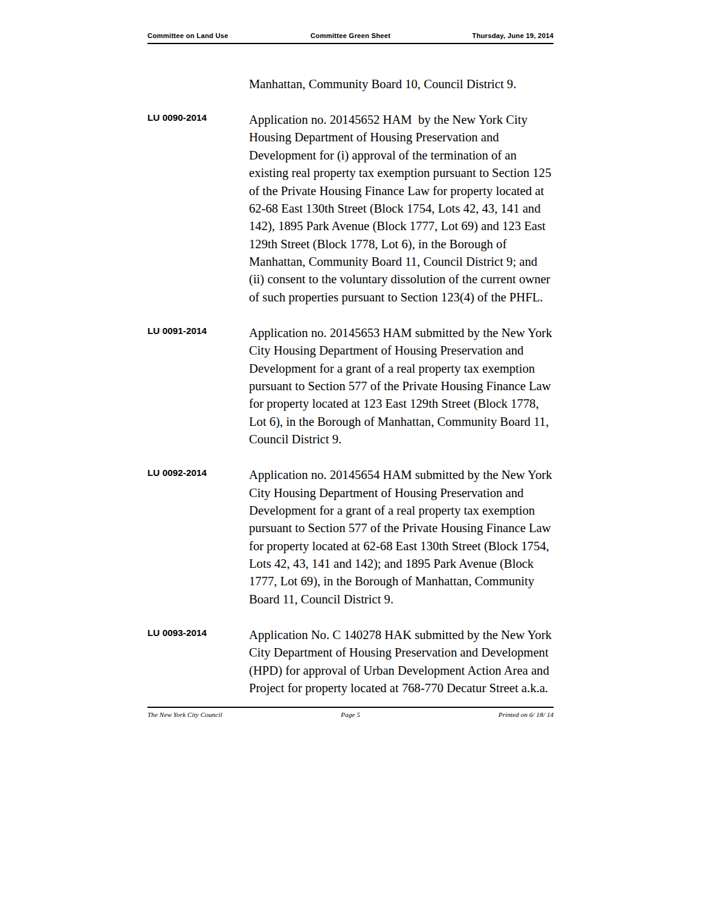Committee on Land Use
Committee Green Sheet
Thursday, June 19, 2014
Manhattan, Community Board 10, Council District 9.
LU 0090-2014
Application no. 20145652 HAM by the New York City Housing Department of Housing Preservation and Development for (i) approval of the termination of an existing real property tax exemption pursuant to Section 125 of the Private Housing Finance Law for property located at 62-68 East 130th Street (Block 1754, Lots 42, 43, 141 and 142), 1895 Park Avenue (Block 1777, Lot 69) and 123 East 129th Street (Block 1778, Lot 6), in the Borough of Manhattan, Community Board 11, Council District 9; and (ii) consent to the voluntary dissolution of the current owner of such properties pursuant to Section 123(4) of the PHFL.
LU 0091-2014
Application no. 20145653 HAM submitted by the New York City Housing Department of Housing Preservation and Development for a grant of a real property tax exemption pursuant to Section 577 of the Private Housing Finance Law for property located at 123 East 129th Street (Block 1778, Lot 6), in the Borough of Manhattan, Community Board 11, Council District 9.
LU 0092-2014
Application no. 20145654 HAM submitted by the New York City Housing Department of Housing Preservation and Development for a grant of a real property tax exemption pursuant to Section 577 of the Private Housing Finance Law for property located at 62-68 East 130th Street (Block 1754, Lots 42, 43, 141 and 142); and 1895 Park Avenue (Block 1777, Lot 69), in the Borough of Manhattan, Community Board 11, Council District 9.
LU 0093-2014
Application No. C 140278 HAK submitted by the New York City Department of Housing Preservation and Development (HPD) for approval of Urban Development Action Area and Project for property located at 768-770 Decatur Street a.k.a.
The New York City Council
Page 5
Printed on 6/ 18/ 14